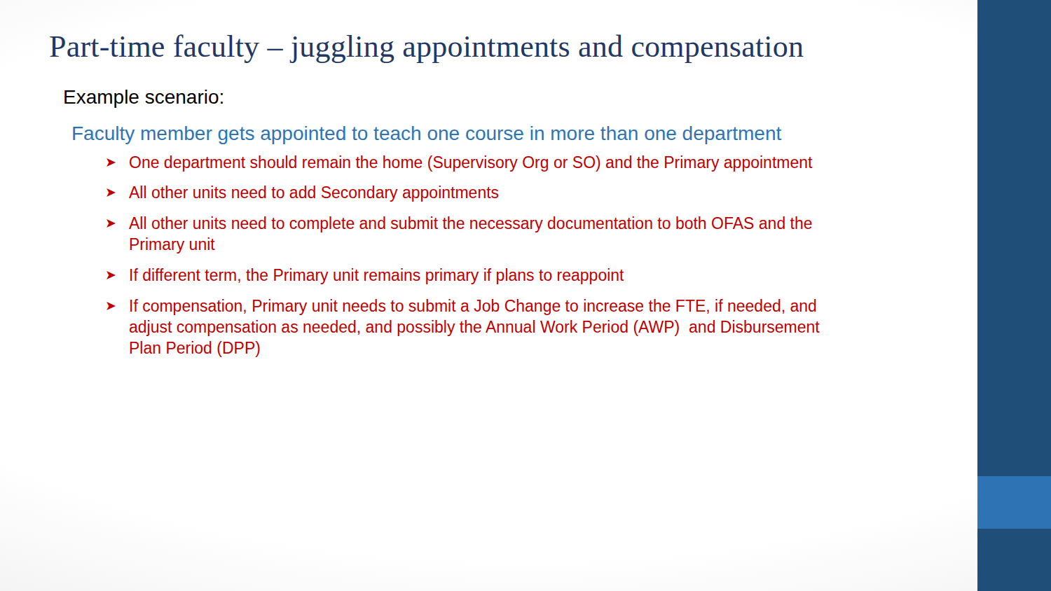Part-time faculty – juggling appointments and compensation
Example scenario:
Faculty member gets appointed to teach one course in more than one department
One department should remain the home (Supervisory Org or SO) and the Primary appointment
All other units need to add Secondary appointments
All other units need to complete and submit the necessary documentation to both OFAS and the Primary unit
If different term, the Primary unit remains primary if plans to reappoint
If compensation, Primary unit needs to submit a Job Change to increase the FTE, if needed, and adjust compensation as needed, and possibly the Annual Work Period (AWP) and Disbursement Plan Period (DPP)